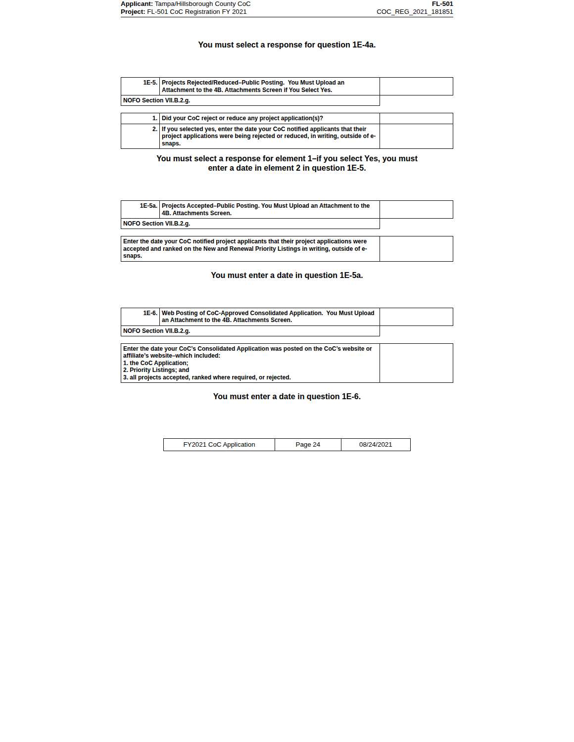Applicant: Tampa/Hillsborough County CoC
FL-501
Project: FL-501 CoC Registration FY 2021
COC_REG_2021_181851
You must select a response for question 1E-4a.
| 1E-5. | Projects Rejected/Reduced–Public Posting. You Must Upload an Attachment to the 4B. Attachments Screen if You Select Yes. | |
| NOFO Section VII.B.2.g. | |
| 1. | Did your CoC reject or reduce any project application(s)? | |
| 2. | If you selected yes, enter the date your CoC notified applicants that their project applications were being rejected or reduced, in writing, outside of e-snaps. | |
You must select a response for element 1–if you select Yes, you must
enter a date in element 2 in question 1E-5.
| 1E-5a. | Projects Accepted–Public Posting. You Must Upload an Attachment to the 4B. Attachments Screen. | |
| NOFO Section VII.B.2.g. | |
| Enter the date your CoC notified project applicants that their project applications were accepted and ranked on the New and Renewal Priority Listings in writing, outside of e-snaps. | |
You must enter a date in question 1E-5a.
| 1E-6. | Web Posting of CoC-Approved Consolidated Application. You Must Upload an Attachment to the 4B. Attachments Screen. | |
| NOFO Section VII.B.2.g. | |
| Enter the date your CoC’s Consolidated Application was posted on the CoC’s website or affiliate’s website–which included: 1. the CoC Application; 2. Priority Listings; and 3. all projects accepted, ranked where required, or rejected. | |
You must enter a date in question 1E-6.
| FY2021 CoC Application | Page 24 | 08/24/2021 |